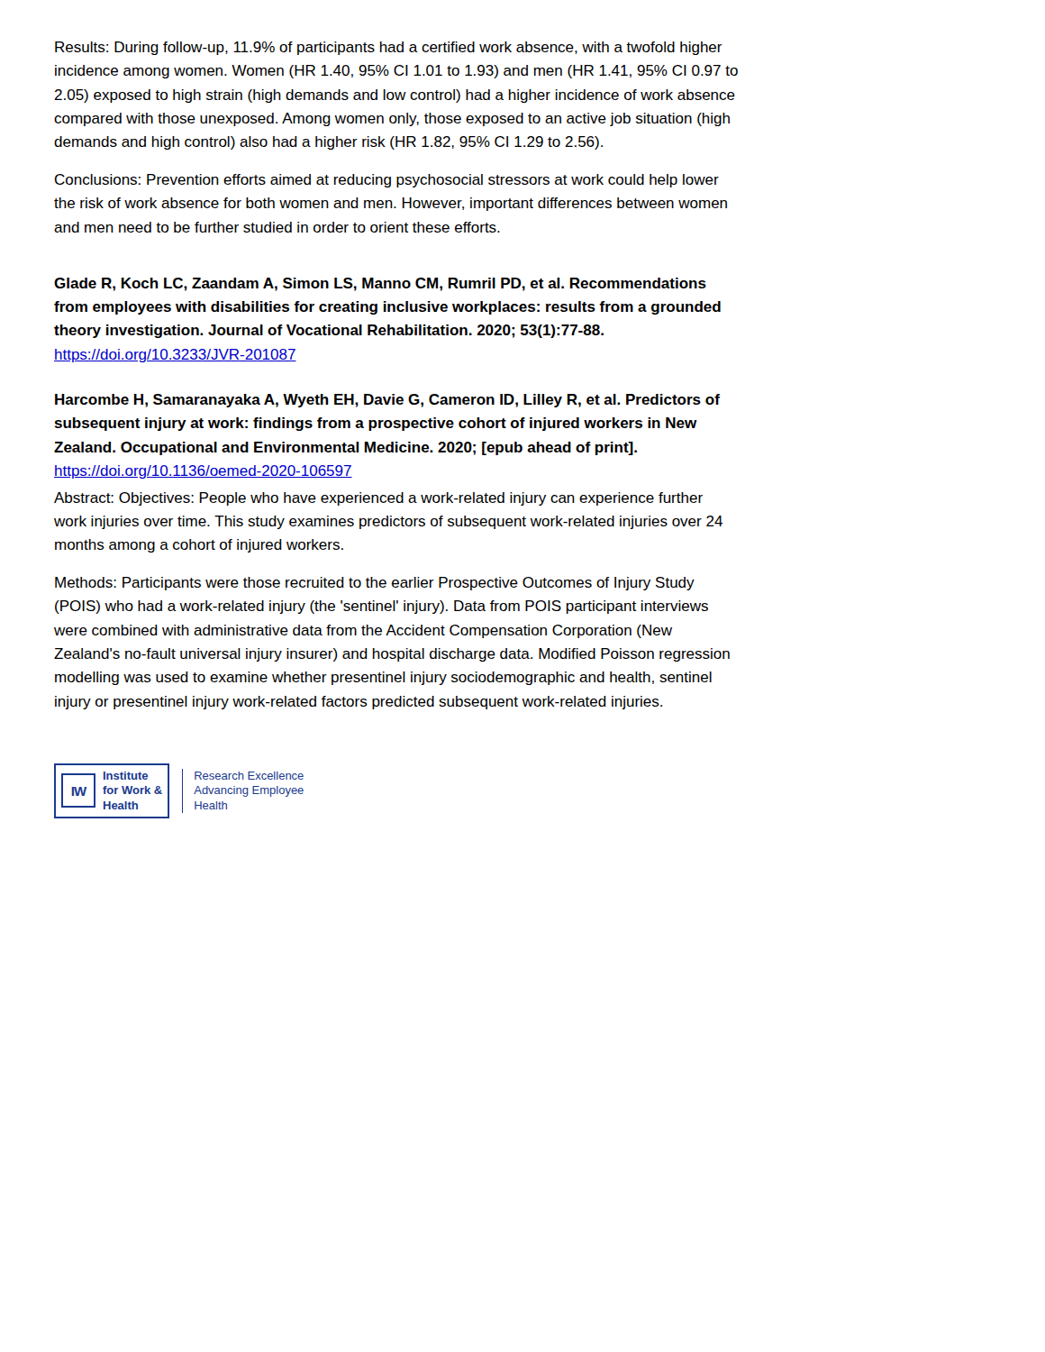Results: During follow-up, 11.9% of participants had a certified work absence, with a twofold higher incidence among women. Women (HR 1.40, 95% CI 1.01 to 1.93) and men (HR 1.41, 95% CI 0.97 to 2.05) exposed to high strain (high demands and low control) had a higher incidence of work absence compared with those unexposed. Among women only, those exposed to an active job situation (high demands and high control) also had a higher risk (HR 1.82, 95% CI 1.29 to 2.56).
Conclusions: Prevention efforts aimed at reducing psychosocial stressors at work could help lower the risk of work absence for both women and men. However, important differences between women and men need to be further studied in order to orient these efforts.
Glade R, Koch LC, Zaandam A, Simon LS, Manno CM, Rumril PD, et al. Recommendations from employees with disabilities for creating inclusive workplaces: results from a grounded theory investigation. Journal of Vocational Rehabilitation. 2020; 53(1):77-88.
https://doi.org/10.3233/JVR-201087
Harcombe H, Samaranayaka A, Wyeth EH, Davie G, Cameron ID, Lilley R, et al. Predictors of subsequent injury at work: findings from a prospective cohort of injured workers in New Zealand. Occupational and Environmental Medicine. 2020; [epub ahead of print].
https://doi.org/10.1136/oemed-2020-106597
Abstract: Objectives: People who have experienced a work-related injury can experience further work injuries over time. This study examines predictors of subsequent work-related injuries over 24 months among a cohort of injured workers.
Methods: Participants were those recruited to the earlier Prospective Outcomes of Injury Study (POIS) who had a work-related injury (the 'sentinel' injury). Data from POIS participant interviews were combined with administrative data from the Accident Compensation Corporation (New Zealand's no-fault universal injury insurer) and hospital discharge data. Modified Poisson regression modelling was used to examine whether presentinel injury sociodemographic and health, sentinel injury or presentinel injury work-related factors predicted subsequent work-related injuries.
IW
Institute
for Work &
Health
Research Excellence
Advancing Employee
Health